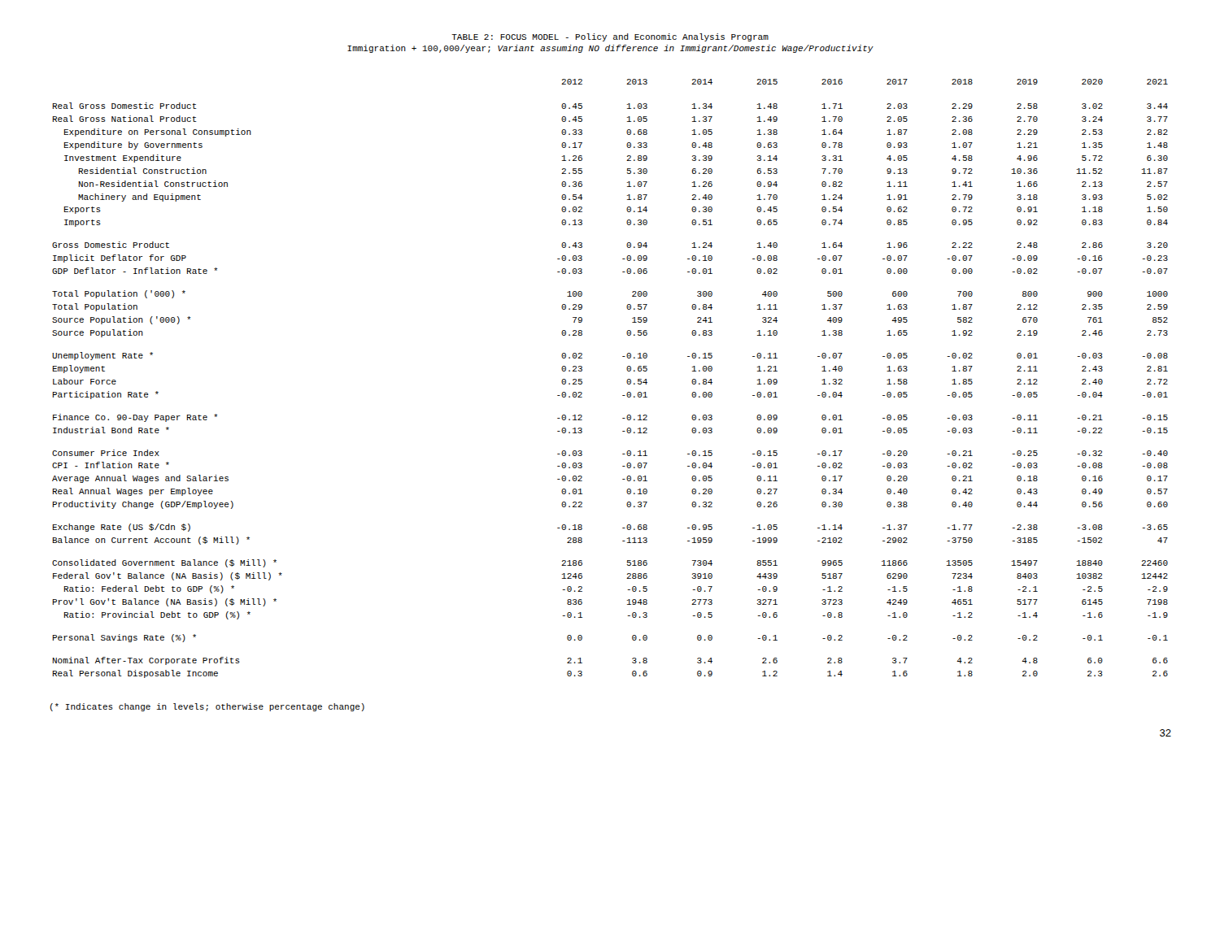TABLE 2: FOCUS MODEL - Policy and Economic Analysis Program
Immigration + 100,000/year; Variant assuming NO difference in Immigrant/Domestic Wage/Productivity
| | 2012 | 2013 | 2014 | 2015 | 2016 | 2017 | 2018 | 2019 | 2020 | 2021 |
| --- | --- | --- | --- | --- | --- | --- | --- | --- | --- | --- |
| Real Gross Domestic Product | 0.45 | 1.03 | 1.34 | 1.48 | 1.71 | 2.03 | 2.29 | 2.58 | 3.02 | 3.44 |
| Real Gross National Product | 0.45 | 1.05 | 1.37 | 1.49 | 1.70 | 2.05 | 2.36 | 2.70 | 3.24 | 3.77 |
| Expenditure on Personal Consumption | 0.33 | 0.68 | 1.05 | 1.38 | 1.64 | 1.87 | 2.08 | 2.29 | 2.53 | 2.82 |
| Expenditure by Governments | 0.17 | 0.33 | 0.48 | 0.63 | 0.78 | 0.93 | 1.07 | 1.21 | 1.35 | 1.48 |
| Investment Expenditure | 1.26 | 2.89 | 3.39 | 3.14 | 3.31 | 4.05 | 4.58 | 4.96 | 5.72 | 6.30 |
| Residential Construction | 2.55 | 5.30 | 6.20 | 6.53 | 7.70 | 9.13 | 9.72 | 10.36 | 11.52 | 11.87 |
| Non-Residential Construction | 0.36 | 1.07 | 1.26 | 0.94 | 0.82 | 1.11 | 1.41 | 1.66 | 2.13 | 2.57 |
| Machinery and Equipment | 0.54 | 1.87 | 2.40 | 1.70 | 1.24 | 1.91 | 2.79 | 3.18 | 3.93 | 5.02 |
| Exports | 0.02 | 0.14 | 0.30 | 0.45 | 0.54 | 0.62 | 0.72 | 0.91 | 1.18 | 1.50 |
| Imports | 0.13 | 0.30 | 0.51 | 0.65 | 0.74 | 0.85 | 0.95 | 0.92 | 0.83 | 0.84 |
| Gross Domestic Product | 0.43 | 0.94 | 1.24 | 1.40 | 1.64 | 1.96 | 2.22 | 2.48 | 2.86 | 3.20 |
| Implicit Deflator for GDP | -0.03 | -0.09 | -0.10 | -0.08 | -0.07 | -0.07 | -0.07 | -0.09 | -0.16 | -0.23 |
| GDP Deflator - Inflation Rate * | -0.03 | -0.06 | -0.01 | 0.02 | 0.01 | 0.00 | 0.00 | -0.02 | -0.07 | -0.07 |
| Total Population ('000) * | 100 | 200 | 300 | 400 | 500 | 600 | 700 | 800 | 900 | 1000 |
| Total Population | 0.29 | 0.57 | 0.84 | 1.11 | 1.37 | 1.63 | 1.87 | 2.12 | 2.35 | 2.59 |
| Source Population ('000) * | 79 | 159 | 241 | 324 | 409 | 495 | 582 | 670 | 761 | 852 |
| Source Population | 0.28 | 0.56 | 0.83 | 1.10 | 1.38 | 1.65 | 1.92 | 2.19 | 2.46 | 2.73 |
| Unemployment Rate * | 0.02 | -0.10 | -0.15 | -0.11 | -0.07 | -0.05 | -0.02 | 0.01 | -0.03 | -0.08 |
| Employment | 0.23 | 0.65 | 1.00 | 1.21 | 1.40 | 1.63 | 1.87 | 2.11 | 2.43 | 2.81 |
| Labour Force | 0.25 | 0.54 | 0.84 | 1.09 | 1.32 | 1.58 | 1.85 | 2.12 | 2.40 | 2.72 |
| Participation Rate * | -0.02 | -0.01 | 0.00 | -0.01 | -0.04 | -0.05 | -0.05 | -0.05 | -0.04 | -0.01 |
| Finance Co. 90-Day Paper Rate * | -0.12 | -0.12 | 0.03 | 0.09 | 0.01 | -0.05 | -0.03 | -0.11 | -0.21 | -0.15 |
| Industrial Bond Rate * | -0.13 | -0.12 | 0.03 | 0.09 | 0.01 | -0.05 | -0.03 | -0.11 | -0.22 | -0.15 |
| Consumer Price Index | -0.03 | -0.11 | -0.15 | -0.15 | -0.17 | -0.20 | -0.21 | -0.25 | -0.32 | -0.40 |
| CPI - Inflation Rate * | -0.03 | -0.07 | -0.04 | -0.01 | -0.02 | -0.03 | -0.02 | -0.03 | -0.08 | -0.08 |
| Average Annual Wages and Salaries | -0.02 | -0.01 | 0.05 | 0.11 | 0.17 | 0.20 | 0.21 | 0.18 | 0.16 | 0.17 |
| Real Annual Wages per Employee | 0.01 | 0.10 | 0.20 | 0.27 | 0.34 | 0.40 | 0.42 | 0.43 | 0.49 | 0.57 |
| Productivity Change (GDP/Employee) | 0.22 | 0.37 | 0.32 | 0.26 | 0.30 | 0.38 | 0.40 | 0.44 | 0.56 | 0.60 |
| Exchange Rate (US $/Cdn $) | -0.18 | -0.68 | -0.95 | -1.05 | -1.14 | -1.37 | -1.77 | -2.38 | -3.08 | -3.65 |
| Balance on Current Account ($ Mill) * | 288 | -1113 | -1959 | -1999 | -2102 | -2902 | -3750 | -3185 | -1502 | 47 |
| Consolidated Government Balance ($ Mill) * | 2186 | 5186 | 7304 | 8551 | 9965 | 11866 | 13505 | 15497 | 18840 | 22460 |
| Federal Gov't Balance (NA Basis) ($ Mill) * | 1246 | 2886 | 3910 | 4439 | 5187 | 6290 | 7234 | 8403 | 10382 | 12442 |
| Ratio: Federal Debt to GDP (%) * | -0.2 | -0.5 | -0.7 | -0.9 | -1.2 | -1.5 | -1.8 | -2.1 | -2.5 | -2.9 |
| Prov'l Gov't Balance (NA Basis) ($ Mill) * | 836 | 1948 | 2773 | 3271 | 3723 | 4249 | 4651 | 5177 | 6145 | 7198 |
| Ratio: Provincial Debt to GDP (%) * | -0.1 | -0.3 | -0.5 | -0.6 | -0.8 | -1.0 | -1.2 | -1.4 | -1.6 | -1.9 |
| Personal Savings Rate (%) * | 0.0 | 0.0 | 0.0 | -0.1 | -0.2 | -0.2 | -0.2 | -0.2 | -0.1 | -0.1 |
| Nominal After-Tax Corporate Profits | 2.1 | 3.8 | 3.4 | 2.6 | 2.8 | 3.7 | 4.2 | 4.8 | 6.0 | 6.6 |
| Real Personal Disposable Income | 0.3 | 0.6 | 0.9 | 1.2 | 1.4 | 1.6 | 1.8 | 2.0 | 2.3 | 2.6 |
(* Indicates change in levels; otherwise percentage change)
32